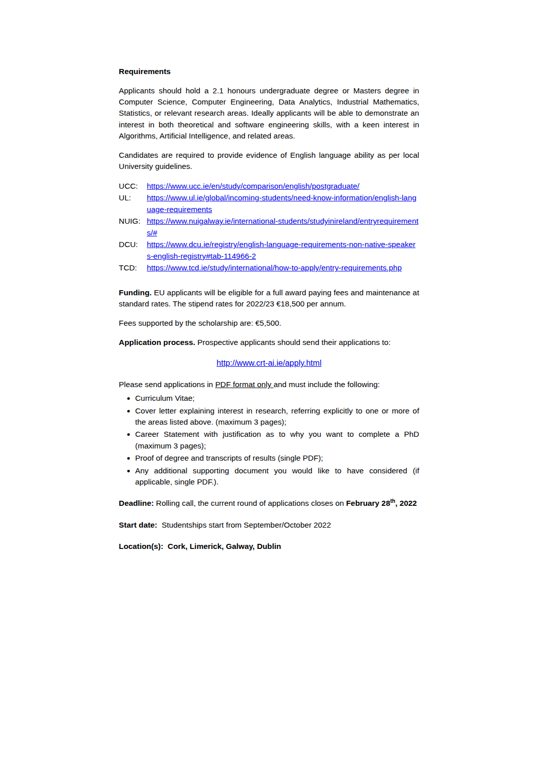Requirements
Applicants should hold a 2.1 honours undergraduate degree or Masters degree in Computer Science, Computer Engineering, Data Analytics, Industrial Mathematics, Statistics, or relevant research areas. Ideally applicants will be able to demonstrate an interest in both theoretical and software engineering skills, with a keen interest in Algorithms, Artificial Intelligence, and related areas.
Candidates are required to provide evidence of English language ability as per local University guidelines.
| UCC: | https://www.ucc.ie/en/study/comparison/english/postgraduate/ |
| UL: | https://www.ul.ie/global/incoming-students/need-know-information/english-language-requirements |
| NUIG: | https://www.nuigalway.ie/international-students/studyinireland/entryrequirements/# |
| DCU: | https://www.dcu.ie/registry/english-language-requirements-non-native-speakers-english-registry#tab-114966-2 |
| TCD: | https://www.tcd.ie/study/international/how-to-apply/entry-requirements.php |
Funding. EU applicants will be eligible for a full award paying fees and maintenance at standard rates. The stipend rates for 2022/23 €18,500 per annum.
Fees supported by the scholarship are: €5,500.
Application process. Prospective applicants should send their applications to:
http://www.crt-ai.ie/apply.html
Please send applications in PDF format only and must include the following:
Curriculum Vitae;
Cover letter explaining interest in research, referring explicitly to one or more of the areas listed above. (maximum 3 pages);
Career Statement with justification as to why you want to complete a PhD (maximum 3 pages);
Proof of degree and transcripts of results (single PDF);
Any additional supporting document you would like to have considered (if applicable, single PDF.).
Deadline: Rolling call, the current round of applications closes on February 28th, 2022
Start date: Studentships start from September/October 2022
Location(s): Cork, Limerick, Galway, Dublin